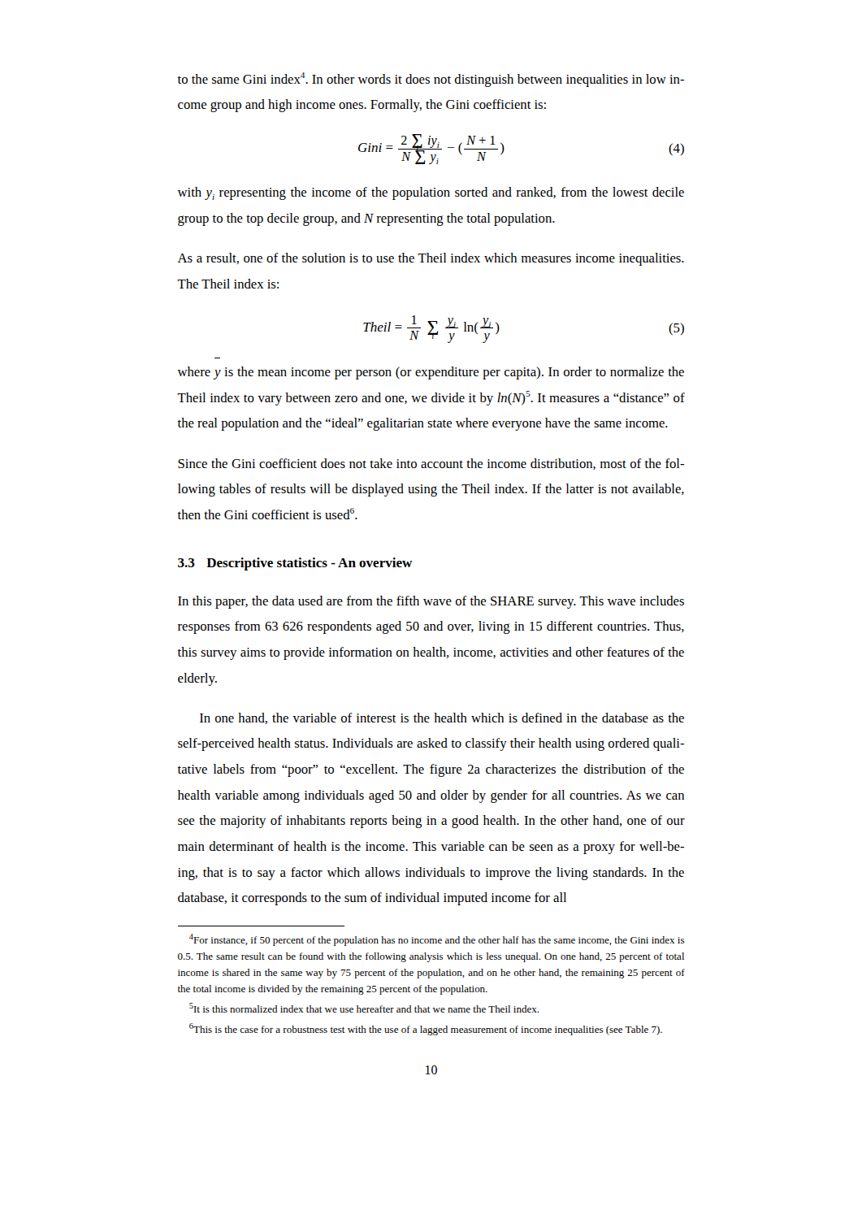to the same Gini index4. In other words it does not distinguish between inequalities in low income group and high income ones. Formally, the Gini coefficient is:
Gini = 2 Σi iyi N Σ yi − (N + 1 N) (4)
with yi representing the income of the population sorted and ranked, from the lowest decile group to the top decile group, and N representing the total population.
As a result, one of the solution is to use the Theil index which measures income inequalities. The Theil index is:
Theil = 1 N Σi yi y ln(yi y) (5)
where y is the mean income per person (or expenditure per capita). In order to normalize the Theil index to vary between zero and one, we divide it by ln(N)5. It measures a “distance” of the real population and the “ideal” egalitarian state where everyone have the same income.
Since the Gini coefficient does not take into account the income distribution, most of the following tables of results will be displayed using the Theil index. If the latter is not available, then the Gini coefficient is used6.
3.3 Descriptive statistics - An overview
In this paper, the data used are from the fifth wave of the SHARE survey. This wave includes responses from 63 626 respondents aged 50 and over, living in 15 different countries. Thus, this survey aims to provide information on health, income, activities and other features of the elderly.
In one hand, the variable of interest is the health which is defined in the database as the self-perceived health status. Individuals are asked to classify their health using ordered qualitative labels from “poor” to “excellent. The figure 2a characterizes the distribution of the health variable among individuals aged 50 and older by gender for all countries. As we can see the majority of inhabitants reports being in a good health. In the other hand, one of our main determinant of health is the income. This variable can be seen as a proxy for well-being, that is to say a factor which allows individuals to improve the living standards. In the database, it corresponds to the sum of individual imputed income for all
4For instance, if 50 percent of the population has no income and the other half has the same income, the Gini index is 0.5. The same result can be found with the following analysis which is less unequal. On one hand, 25 percent of total income is shared in the same way by 75 percent of the population, and on he other hand, the remaining 25 percent of the total income is divided by the remaining 25 percent of the population.
5It is this normalized index that we use hereafter and that we name the Theil index.
6This is the case for a robustness test with the use of a lagged measurement of income inequalities (see Table 7).
10